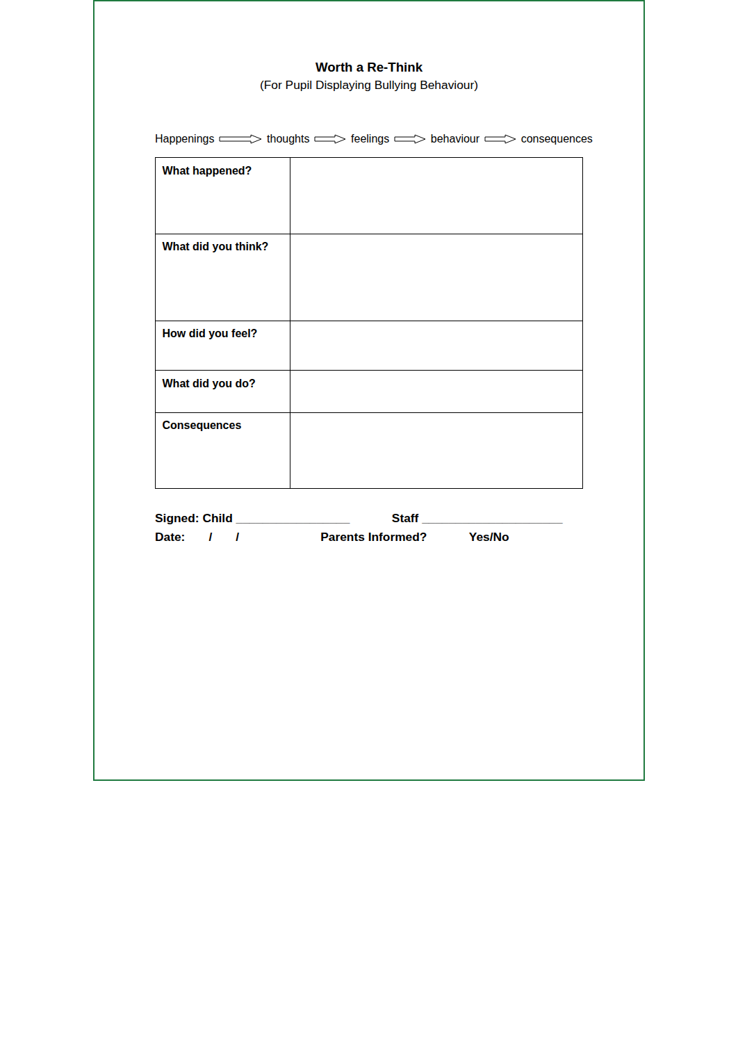Worth a Re-Think
(For Pupil Displaying Bullying Behaviour)
Happenings thoughts feelings behaviour consequences
| What happened? | |
| What did you think? | |
| How did you feel? | |
| What did you do? | |
| Consequences | |
Signed: Child _________________ Staff _____________________
Date: / / Parents Informed? Yes/No